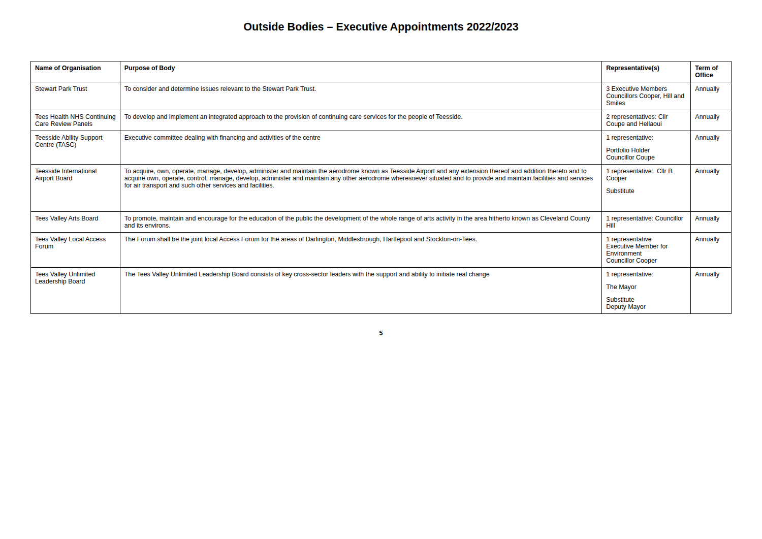Outside Bodies – Executive Appointments 2022/2023
| Name of Organisation | Purpose of Body | Representative(s) | Term of Office |
| --- | --- | --- | --- |
| Stewart Park Trust | To consider and determine issues relevant to the Stewart Park Trust. | 3 Executive Members Councillors Cooper, Hill and Smiles | Annually |
| Tees Health NHS Continuing Care Review Panels | To develop and implement an integrated approach to the provision of continuing care services for the people of Teesside. | 2 representatives: Cllr Coupe and Hellaoui | Annually |
| Teesside Ability Support Centre (TASC) | Executive committee dealing with financing and activities of the centre | 1 representative: Portfolio Holder Councillor Coupe | Annually |
| Teesside International Airport Board | To acquire, own, operate, manage, develop, administer and maintain the aerodrome known as Teesside Airport and any extension thereof and addition thereto and to acquire own, operate, control, manage, develop, administer and maintain any other aerodrome wheresoever situated and to provide and maintain facilities and services for air transport and such other services and facilities. | 1 representative: Cllr B Cooper Substitute | Annually |
| Tees Valley Arts Board | To promote, maintain and encourage for the education of the public the development of the whole range of arts activity in the area hitherto known as Cleveland County and its environs. | 1 representative: Councillor Hill | Annually |
| Tees Valley Local Access Forum | The Forum shall be the joint local Access Forum for the areas of Darlington, Middlesbrough, Hartlepool and Stockton-on-Tees. | 1 representative Executive Member for Environment Councillor Cooper | Annually |
| Tees Valley Unlimited Leadership Board | The Tees Valley Unlimited Leadership Board consists of key cross-sector leaders with the support and ability to initiate real change | 1 representative: The Mayor Substitute Deputy Mayor | Annually |
5